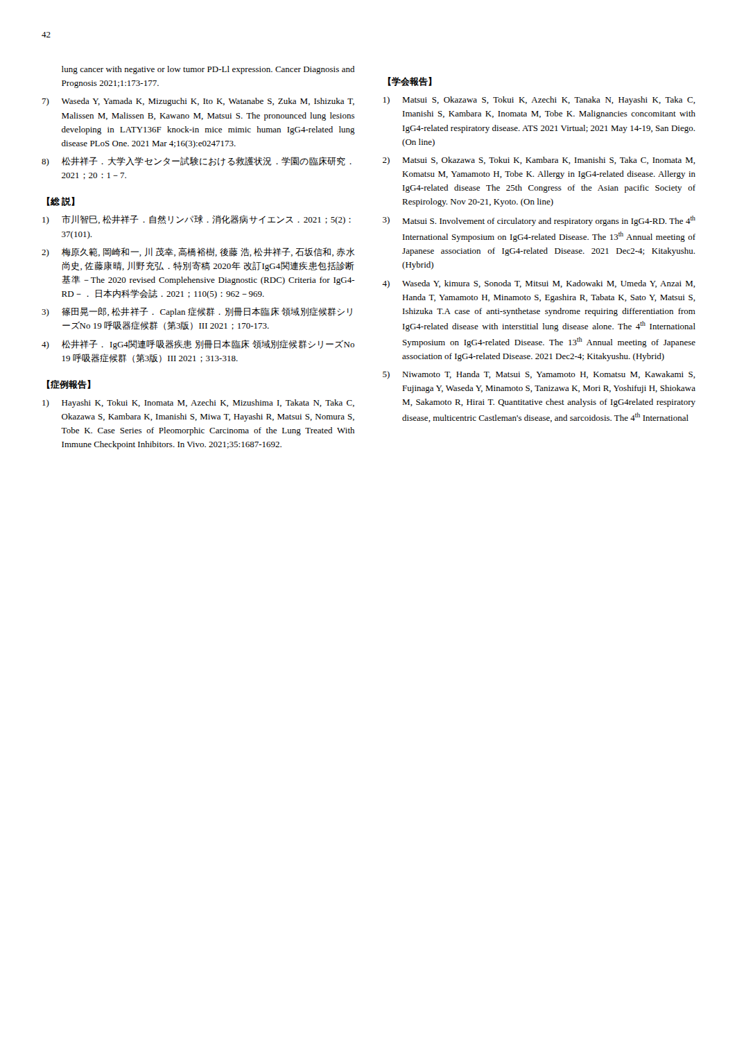42
lung cancer with negative or low tumor PD-Ll expression. Cancer Diagnosis and Prognosis 2021;1:173-177.
7) Waseda Y, Yamada K, Mizuguchi K, Ito K, Watanabe S, Zuka M, Ishizuka T, Malissen M, Malissen B, Kawano M, Matsui S. The pronounced lung lesions developing in LATY136F knock-in mice mimic human IgG4-related lung disease PLoS One. 2021 Mar 4;16(3):e0247173.
8) 松井祥子．大学入学センター試験における救護状況．学園の臨床研究．2021；20：1－7.
【総 説】
1) 市川智巳, 松井祥子．自然リンパ球．消化器病サイエンス．2021；5(2)：37(101).
2) 梅原久範, 岡崎和一, 川 茂幸, 高橋裕樹, 後藤 浩, 松井祥子, 石坂信和, 赤水尚史, 佐藤康晴, 川野充弘．特別寄稿 2020年 改訂IgG4関連疾患包括診断基準－The 2020 revised Complehensive Diagnostic (RDC) Criteria for IgG4-RD－． 日本内科学会誌．2021；110(5)：962－969.
3) 篠田晃一郎, 松井祥子． Caplan 症候群．別冊日本臨床 領域別症候群シリーズNo 19 呼吸器症候群（第3版）III 2021；170-173.
4) 松井祥子． IgG4関連呼吸器疾患 別冊日本臨床 領域別症候群シリーズNo 19 呼吸器症候群（第3版）III 2021；313-318.
【症例報告】
1) Hayashi K, Tokui K, Inomata M, Azechi K, Mizushima I, Takata N, Taka C, Okazawa S, Kambara K, Imanishi S, Miwa T, Hayashi R, Matsui S, Nomura S, Tobe K. Case Series of Pleomorphic Carcinoma of the Lung Treated With Immune Checkpoint Inhibitors. In Vivo. 2021;35:1687-1692.
【学会報告】
1) Matsui S, Okazawa S, Tokui K, Azechi K, Tanaka N, Hayashi K, Taka C, Imanishi S, Kambara K, Inomata M, Tobe K. Malignancies concomitant with IgG4-related respiratory disease. ATS 2021 Virtual; 2021 May 14-19, San Diego. (On line)
2) Matsui S, Okazawa S, Tokui K, Kambara K, Imanishi S, Taka C, Inomata M, Komatsu M, Yamamoto H, Tobe K. Allergy in IgG4-related disease. Allergy in IgG4-related disease The 25th Congress of the Asian pacific Society of Respirology. Nov 20-21, Kyoto. (On line)
3) Matsui S. Involvement of circulatory and respiratory organs in IgG4-RD. The 4th International Symposium on IgG4-related Disease. The 13th Annual meeting of Japanese association of IgG4-related Disease. 2021 Dec2-4; Kitakyushu. (Hybrid)
4) Waseda Y, kimura S, Sonoda T, Mitsui M, Kadowaki M, Umeda Y, Anzai M, Handa T, Yamamoto H, Minamoto S, Egashira R, Tabata K, Sato Y, Matsui S, Ishizuka T.A case of anti-synthetase syndrome requiring differentiation from IgG4-related disease with interstitial lung disease alone. The 4th International Symposium on IgG4-related Disease. The 13th Annual meeting of Japanese association of IgG4-related Disease. 2021 Dec2-4; Kitakyushu. (Hybrid)
5) Niwamoto T, Handa T, Matsui S, Yamamoto H, Komatsu M, Kawakami S, Fujinaga Y, Waseda Y, Minamoto S, Tanizawa K, Mori R, Yoshifuji H, Shiokawa M, Sakamoto R, Hirai T. Quantitative chest analysis of IgG4related respiratory disease, multicentric Castleman's disease, and sarcoidosis. The 4th International